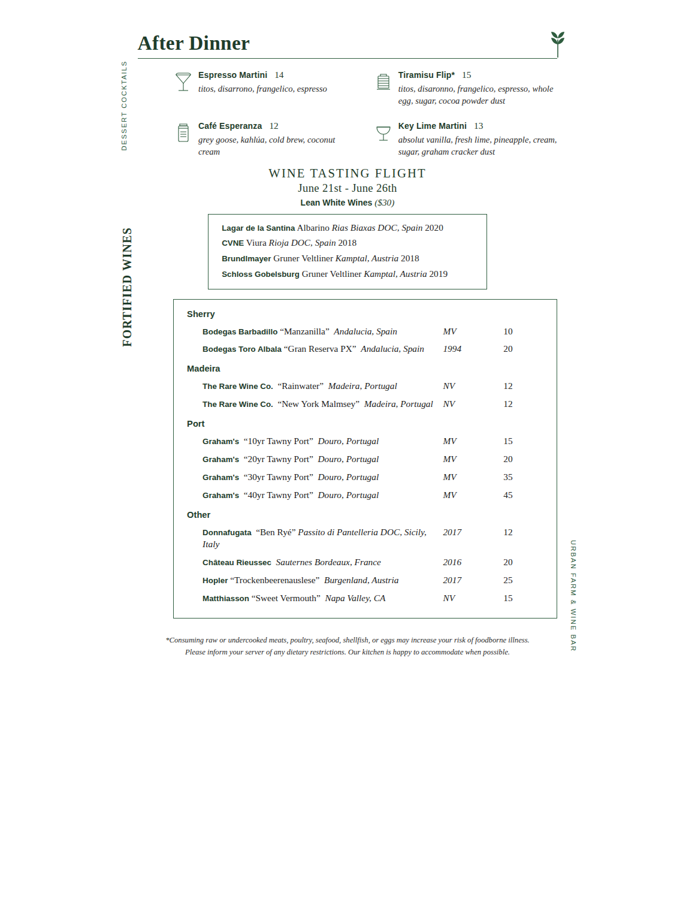DESSERT COCKTAILS
FORTIFIED WINES
URBAN FARM & WINE BAR
After Dinner
Espresso Martini 14
titos, disarrono, frangelico, espresso
Tiramisu Flip* 15
titos, disaronno, frangelico, espresso, whole egg, sugar, cocoa powder dust
Café Esperanza 12
grey goose, kahlúa, cold brew, coconut cream
Key Lime Martini 13
absolut vanilla, fresh lime, pineapple, cream, sugar, graham cracker dust
WINE TASTING FLIGHT
June 21st - June 26th
Lean White Wines ($30)
Lagar de la Santina Albarino Rias Biaxas DOC, Spain 2020
CVNE Viura Rioja DOC, Spain 2018
Brundlmayer Gruner Veltliner Kamptal, Austria 2018
Schloss Gobelsburg Gruner Veltliner Kamptal, Austria 2019
Sherry
| Bodegas Barbadillo “Manzanilla” Andalucia, Spain | MV | 10 |
| Bodegas Toro Albala “Gran Reserva PX” Andalucia, Spain | 1994 | 20 |
Madeira
| The Rare Wine Co. “Rainwater” Madeira, Portugal | NV | 12 |
| The Rare Wine Co. “New York Malmsey” Madeira, Portugal | NV | 12 |
Port
| Graham's “10yr Tawny Port” Douro, Portugal | MV | 15 |
| Graham's “20yr Tawny Port” Douro, Portugal | MV | 20 |
| Graham's “30yr Tawny Port” Douro, Portugal | MV | 35 |
| Graham's “40yr Tawny Port” Douro, Portugal | MV | 45 |
Other
| Donnafugata “Ben Ryé” Passito di Pantelleria DOC, Sicily, Italy | 2017 | 12 |
| Château Rieussec Sauternes Bordeaux, France | 2016 | 20 |
| Hopler “Trockenbeerenauslese” Burgenland, Austria | 2017 | 25 |
| Matthiasson “Sweet Vermouth” Napa Valley, CA | NV | 15 |
*Consuming raw or undercooked meats, poultry, seafood, shellfish, or eggs may increase your risk of foodborne illness.
Please inform your server of any dietary restrictions. Our kitchen is happy to accommodate when possible.